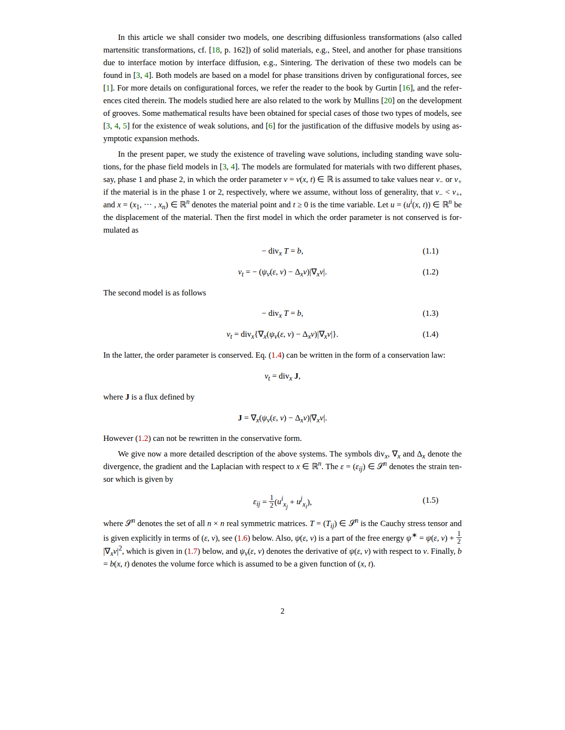In this article we shall consider two models, one describing diffusionless transformations (also called martensitic transformations, cf. [18, p. 162]) of solid materials, e.g., Steel, and another for phase transitions due to interface motion by interface diffusion, e.g., Sintering. The derivation of these two models can be found in [3, 4]. Both models are based on a model for phase transitions driven by configurational forces, see [1]. For more details on configurational forces, we refer the reader to the book by Gurtin [16], and the references cited therein. The models studied here are also related to the work by Mullins [20] on the development of grooves. Some mathematical results have been obtained for special cases of those two types of models, see [3, 4, 5] for the existence of weak solutions, and [6] for the justification of the diffusive models by using asymptotic expansion methods.
In the present paper, we study the existence of traveling wave solutions, including standing wave solutions, for the phase field models in [3, 4]. The models are formulated for materials with two different phases, say, phase 1 and phase 2, in which the order parameter v = v(x, t) ∈ ℝ is assumed to take values near v− or v+ if the material is in the phase 1 or 2, respectively, where we assume, without loss of generality, that v− < v+, and x = (x1, ··· , xn) ∈ ℝn denotes the material point and t ≥ 0 is the time variable. Let u = (ui(x, t)) ∈ ℝn be the displacement of the material. Then the first model in which the order parameter is not conserved is formulated as
− divx T = b,
(1.1)
vt = − (ψv(ε, v) − Δxv)|∇xv|.
(1.2)
The second model is as follows
− divx T = b,
(1.3)
vt = divx{∇x(ψv(ε, v) − Δxv)|∇xv|}.
(1.4)
In the latter, the order parameter is conserved. Eq. (1.4) can be written in the form of a conservation law:
vt = divx J,
where J is a flux defined by
J = ∇x(ψv(ε, v) − Δxv)|∇xv|.
However (1.2) can not be rewritten in the conservative form.
We give now a more detailed description of the above systems. The symbols divx, ∇x and Δx denote the divergence, the gradient and the Laplacian with respect to x ∈ ℝn. The ε = (εij) ∈ 𝒮n denotes the strain tensor which is given by
εij = 12(uixj + ujxi),
(1.5)
where 𝒮n denotes the set of all n × n real symmetric matrices. T = (Tij) ∈ 𝒮n is the Cauchy stress tensor and is given explicitly in terms of (ε, v), see (1.6) below. Also, ψ(ε, v) is a part of the free energy ψ∗ = ψ(ε, v) + 12|∇xv|2, which is given in (1.7) below, and ψv(ε, v) denotes the derivative of ψ(ε, v) with respect to v. Finally, b = b(x, t) denotes the volume force which is assumed to be a given function of (x, t).
2